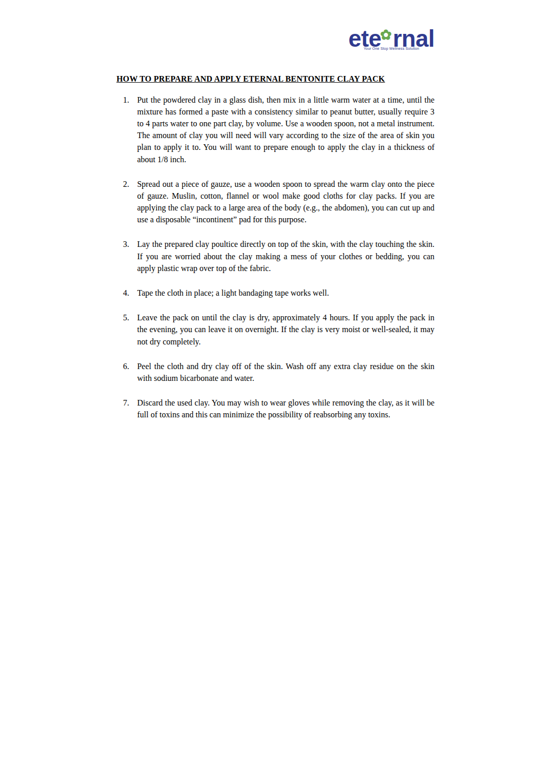ete✿rnal
Your One Stop Wellness Solution
HOW TO PREPARE AND APPLY ETERNAL BENTONITE CLAY PACK
Put the powdered clay in a glass dish, then mix in a little warm water at a time, until the mixture has formed a paste with a consistency similar to peanut butter, usually require 3 to 4 parts water to one part clay, by volume. Use a wooden spoon, not a metal instrument. The amount of clay you will need will vary according to the size of the area of skin you plan to apply it to. You will want to prepare enough to apply the clay in a thickness of about 1/8 inch.
Spread out a piece of gauze, use a wooden spoon to spread the warm clay onto the piece of gauze. Muslin, cotton, flannel or wool make good cloths for clay packs. If you are applying the clay pack to a large area of the body (e.g., the abdomen), you can cut up and use a disposable “incontinent” pad for this purpose.
Lay the prepared clay poultice directly on top of the skin, with the clay touching the skin. If you are worried about the clay making a mess of your clothes or bedding, you can apply plastic wrap over top of the fabric.
Tape the cloth in place; a light bandaging tape works well.
Leave the pack on until the clay is dry, approximately 4 hours. If you apply the pack in the evening, you can leave it on overnight. If the clay is very moist or well-sealed, it may not dry completely.
Peel the cloth and dry clay off of the skin. Wash off any extra clay residue on the skin with sodium bicarbonate and water.
Discard the used clay. You may wish to wear gloves while removing the clay, as it will be full of toxins and this can minimize the possibility of reabsorbing any toxins.